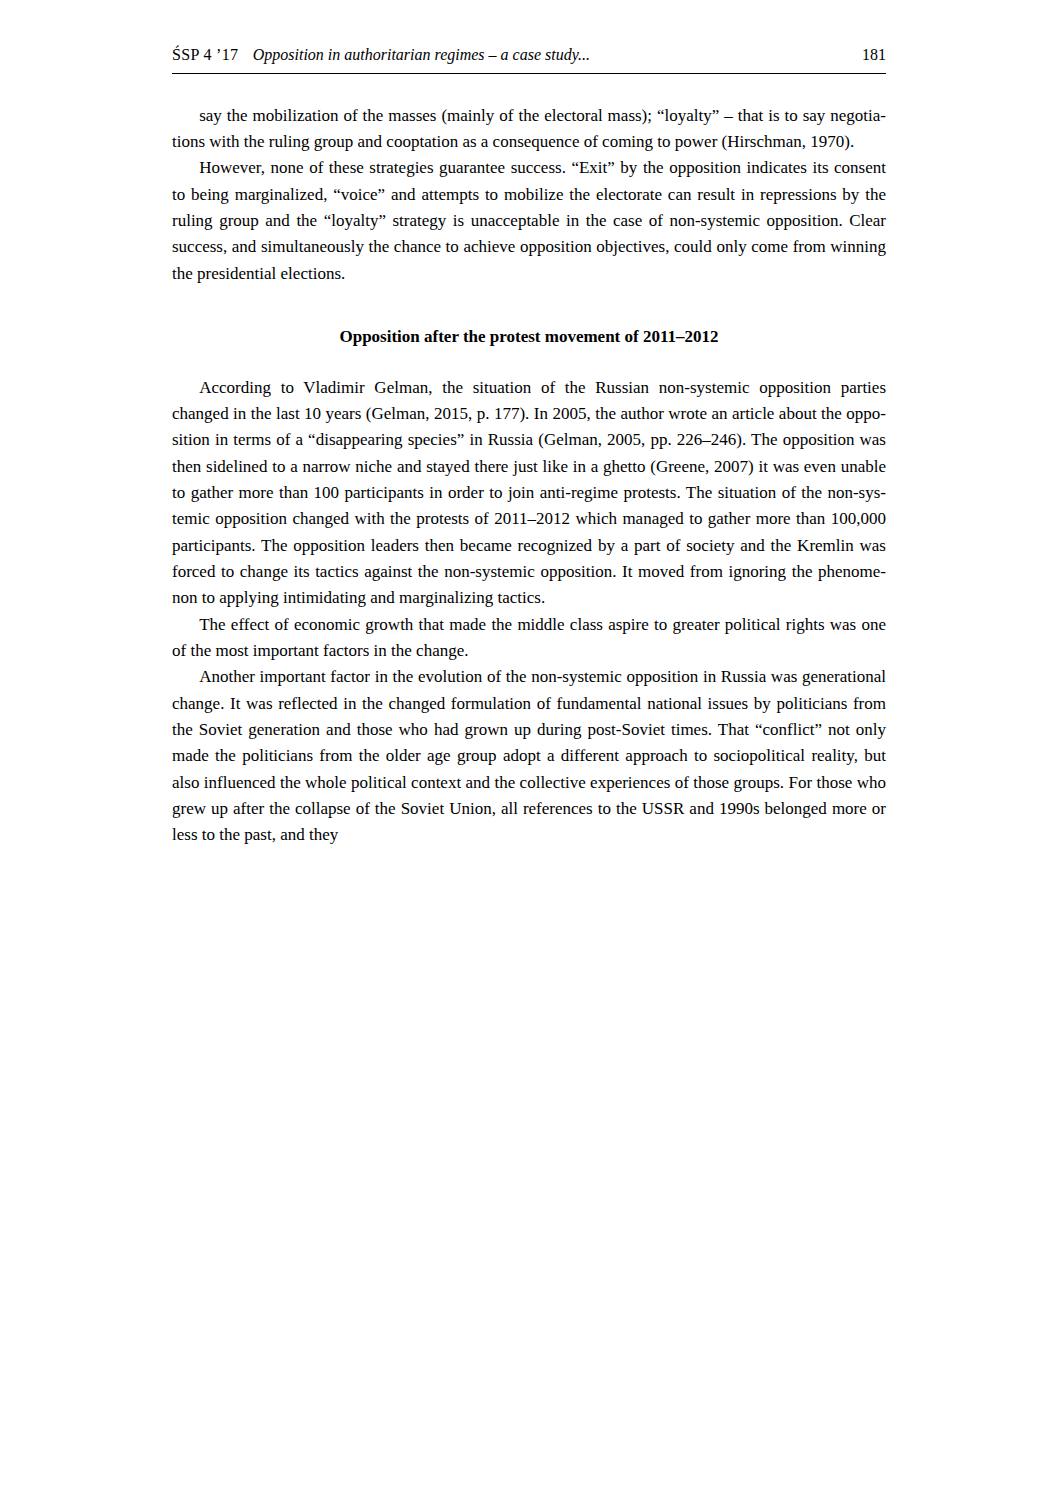ŚSP 4 ’17 Opposition in authoritarian regimes – a case study... 181
say the mobilization of the masses (mainly of the electoral mass); “loyalty” – that is to say negotiations with the ruling group and cooptation as a consequence of coming to power (Hirschman, 1970).
However, none of these strategies guarantee success. “Exit” by the opposition indicates its consent to being marginalized, “voice” and attempts to mobilize the electorate can result in repressions by the ruling group and the “loyalty” strategy is unacceptable in the case of non-systemic opposition. Clear success, and simultaneously the chance to achieve opposition objectives, could only come from winning the presidential elections.
Opposition after the protest movement of 2011–2012
According to Vladimir Gelman, the situation of the Russian non-systemic opposition parties changed in the last 10 years (Gelman, 2015, p. 177). In 2005, the author wrote an article about the opposition in terms of a “disappearing species” in Russia (Gelman, 2005, pp. 226–246). The opposition was then sidelined to a narrow niche and stayed there just like in a ghetto (Greene, 2007) it was even unable to gather more than 100 participants in order to join anti-regime protests. The situation of the non-systemic opposition changed with the protests of 2011–2012 which managed to gather more than 100,000 participants. The opposition leaders then became recognized by a part of society and the Kremlin was forced to change its tactics against the non-systemic opposition. It moved from ignoring the phenomenon to applying intimidating and marginalizing tactics.
The effect of economic growth that made the middle class aspire to greater political rights was one of the most important factors in the change.
Another important factor in the evolution of the non-systemic opposition in Russia was generational change. It was reflected in the changed formulation of fundamental national issues by politicians from the Soviet generation and those who had grown up during post-Soviet times. That “conflict” not only made the politicians from the older age group adopt a different approach to sociopolitical reality, but also influenced the whole political context and the collective experiences of those groups. For those who grew up after the collapse of the Soviet Union, all references to the USSR and 1990s belonged more or less to the past, and they